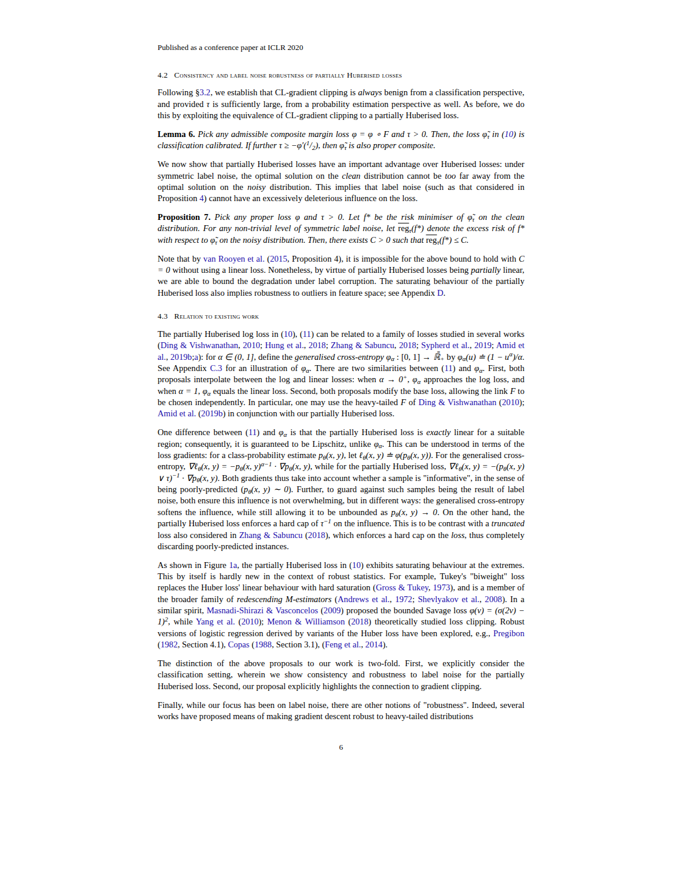Published as a conference paper at ICLR 2020
4.2 Consistency and label noise robustness of partially Huberised losses
Following §3.2, we establish that CL-gradient clipping is always benign from a classification perspective, and provided τ is sufficiently large, from a probability estimation perspective as well. As before, we do this by exploiting the equivalence of CL-gradient clipping to a partially Huberised loss.
Lemma 6. Pick any admissible composite margin loss φ = φ ∘ F and τ > 0. Then, the loss φ̃τ in (10) is classification calibrated. If further τ ≥ −φ′(1/2), then φ̃τ is also proper composite.
We now show that partially Huberised losses have an important advantage over Huberised losses: under symmetric label noise, the optimal solution on the clean distribution cannot be too far away from the optimal solution on the noisy distribution. This implies that label noise (such as that considered in Proposition 4) cannot have an excessively deleterious influence on the loss.
Proposition 7. Pick any proper loss φ and τ > 0. Let f* be the risk minimiser of φ̃τ on the clean distribution. For any non-trivial level of symmetric label noise, let regτ(f*) denote the excess risk of f* with respect to φ̃τ on the noisy distribution. Then, there exists C > 0 such that regτ(f*) ≤ C.
Note that by van Rooyen et al. (2015, Proposition 4), it is impossible for the above bound to hold with C = 0 without using a linear loss. Nonetheless, by virtue of partially Huberised losses being partially linear, we are able to bound the degradation under label corruption. The saturating behaviour of the partially Huberised loss also implies robustness to outliers in feature space; see Appendix D.
4.3 Relation to existing work
The partially Huberised log loss in (10), (11) can be related to a family of losses studied in several works (Ding & Vishwanathan, 2010; Hung et al., 2018; Zhang & Sabuncu, 2018; Sypherd et al., 2019; Amid et al., 2019b;a): for α ∈ (0, 1], define the generalised cross-entropy φα : [0, 1] → ℝ̄+ by φα(u) ≐ (1 − uα)/α. See Appendix C.3 for an illustration of φα. There are two similarities between (11) and φα. First, both proposals interpolate between the log and linear losses: when α → 0+, φα approaches the log loss, and when α = 1, φα equals the linear loss. Second, both proposals modify the base loss, allowing the link F to be chosen independently. In particular, one may use the heavy-tailed F of Ding & Vishwanathan (2010); Amid et al. (2019b) in conjunction with our partially Huberised loss.
One difference between (11) and φα is that the partially Huberised loss is exactly linear for a suitable region; consequently, it is guaranteed to be Lipschitz, unlike φα. This can be understood in terms of the loss gradients: for a class-probability estimate pθ(x, y), let ℓθ(x, y) ≐ φ(pθ(x, y)). For the generalised cross-entropy, ∇ℓθ(x, y) = −pθ(x, y)α−1 · ∇pθ(x, y), while for the partially Huberised loss, ∇ℓθ(x, y) = −(pθ(x, y) ∨ τ)−1 · ∇pθ(x, y). Both gradients thus take into account whether a sample is "informative", in the sense of being poorly-predicted (pθ(x, y) ∼ 0). Further, to guard against such samples being the result of label noise, both ensure this influence is not overwhelming, but in different ways: the generalised cross-entropy softens the influence, while still allowing it to be unbounded as pθ(x, y) → 0. On the other hand, the partially Huberised loss enforces a hard cap of τ−1 on the influence. This is to be contrast with a truncated loss also considered in Zhang & Sabuncu (2018), which enforces a hard cap on the loss, thus completely discarding poorly-predicted instances.
As shown in Figure 1a, the partially Huberised loss in (10) exhibits saturating behaviour at the extremes. This by itself is hardly new in the context of robust statistics. For example, Tukey's "biweight" loss replaces the Huber loss' linear behaviour with hard saturation (Gross & Tukey, 1973), and is a member of the broader family of redescending M-estimators (Andrews et al., 1972; Shevlyakov et al., 2008). In a similar spirit, Masnadi-Shirazi & Vasconcelos (2009) proposed the bounded Savage loss φ(v) = (σ(2v) − 1)2, while Yang et al. (2010); Menon & Williamson (2018) theoretically studied loss clipping. Robust versions of logistic regression derived by variants of the Huber loss have been explored, e.g., Pregibon (1982, Section 4.1), Copas (1988, Section 3.1), (Feng et al., 2014).
The distinction of the above proposals to our work is two-fold. First, we explicitly consider the classification setting, wherein we show consistency and robustness to label noise for the partially Huberised loss. Second, our proposal explicitly highlights the connection to gradient clipping.
Finally, while our focus has been on label noise, there are other notions of "robustness". Indeed, several works have proposed means of making gradient descent robust to heavy-tailed distributions
6